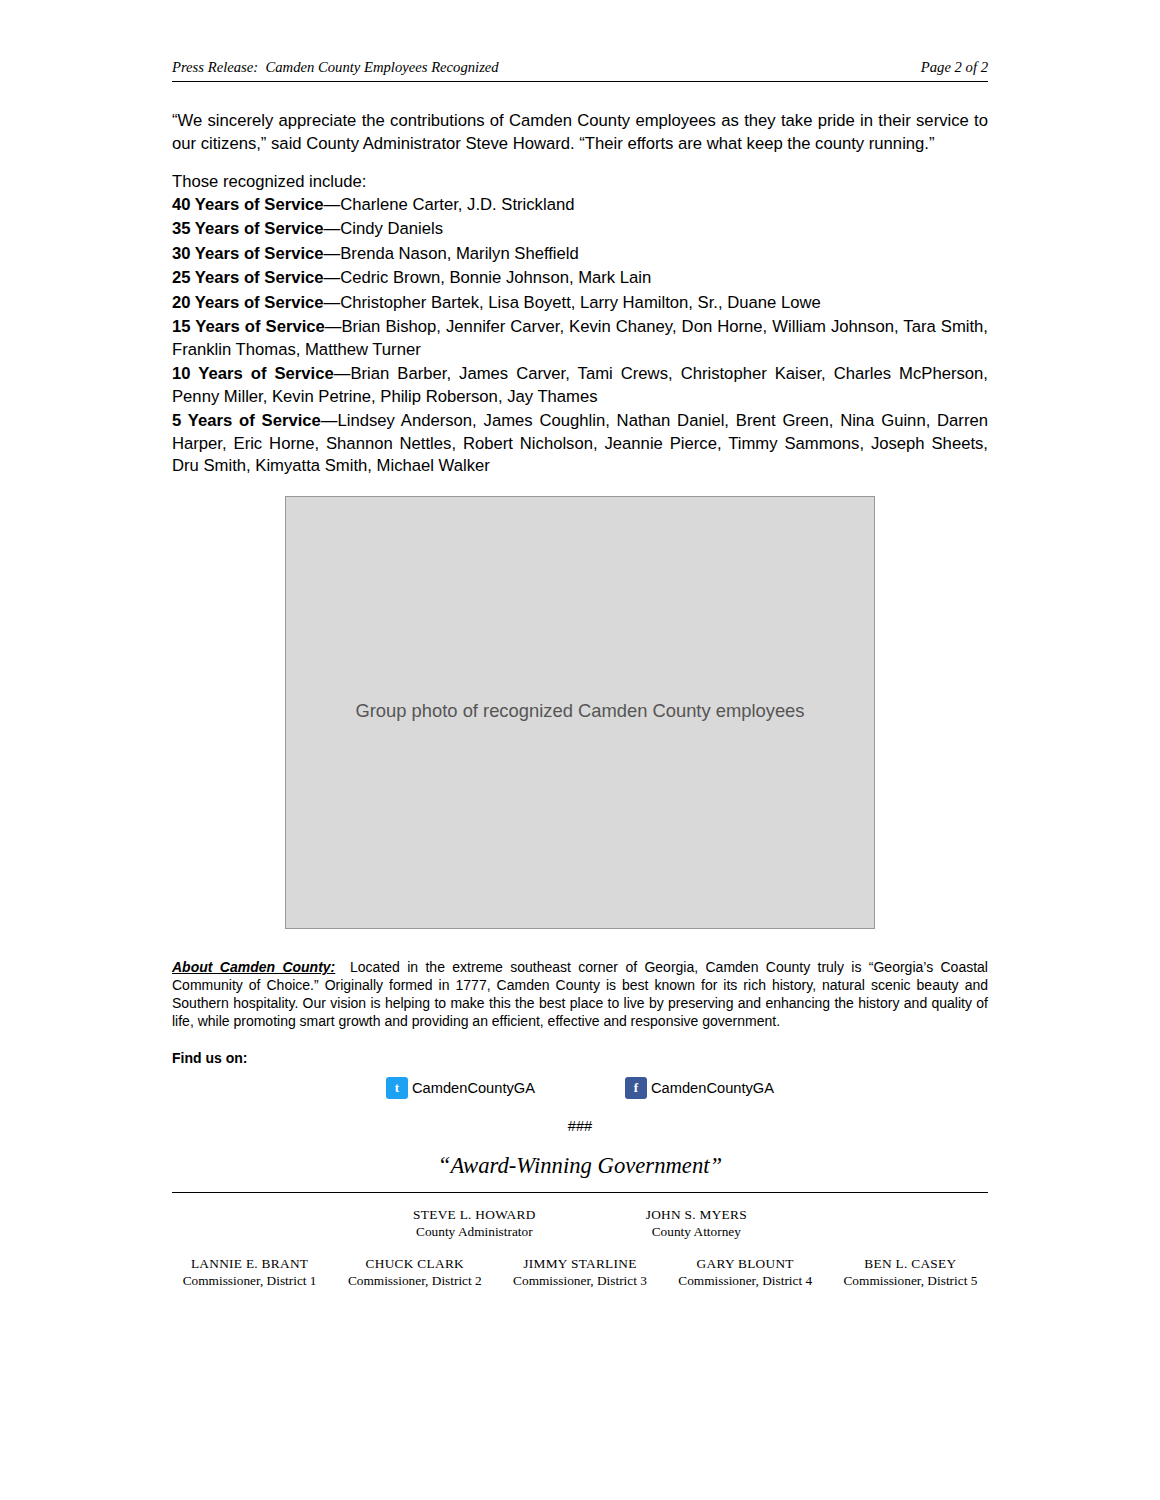Press Release: Camden County Employees Recognized Page 2 of 2
“We sincerely appreciate the contributions of Camden County employees as they take pride in their service to our citizens,” said County Administrator Steve Howard. “Their efforts are what keep the county running.”
Those recognized include:
40 Years of Service—Charlene Carter, J.D. Strickland
35 Years of Service—Cindy Daniels
30 Years of Service—Brenda Nason, Marilyn Sheffield
25 Years of Service—Cedric Brown, Bonnie Johnson, Mark Lain
20 Years of Service—Christopher Bartek, Lisa Boyett, Larry Hamilton, Sr., Duane Lowe
15 Years of Service—Brian Bishop, Jennifer Carver, Kevin Chaney, Don Horne, William Johnson, Tara Smith, Franklin Thomas, Matthew Turner
10 Years of Service—Brian Barber, James Carver, Tami Crews, Christopher Kaiser, Charles McPherson, Penny Miller, Kevin Petrine, Philip Roberson, Jay Thames
5 Years of Service—Lindsey Anderson, James Coughlin, Nathan Daniel, Brent Green, Nina Guinn, Darren Harper, Eric Horne, Shannon Nettles, Robert Nicholson, Jeannie Pierce, Timmy Sammons, Joseph Sheets, Dru Smith, Kimyatta Smith, Michael Walker
About Camden County: Located in the extreme southeast corner of Georgia, Camden County truly is “Georgia’s Coastal Community of Choice.” Originally formed in 1777, Camden County is best known for its rich history, natural scenic beauty and Southern hospitality. Our vision is helping to make this the best place to live by preserving and enhancing the history and quality of life, while promoting smart growth and providing an efficient, effective and responsive government.
Find us on:
t CamdenCountyGA f CamdenCountyGA
###
“Award-Winning Government”
STEVE L. HOWARD
County Administrator
JOHN S. MYERS
County Attorney
LANNIE E. BRANT
Commissioner, District 1
CHUCK CLARK
Commissioner, District 2
JIMMY STARLINE
Commissioner, District 3
GARY BLOUNT
Commissioner, District 4
BEN L. CASEY
Commissioner, District 5